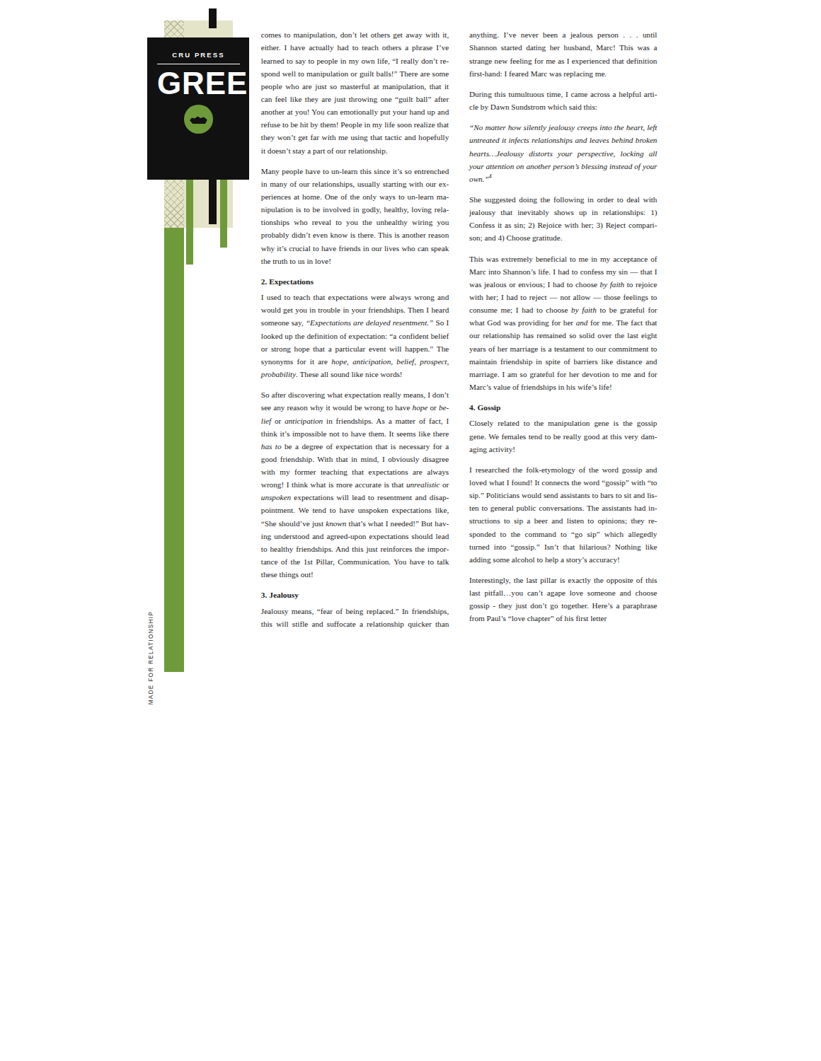Cru Press
GREEN
Made for Relationship
9
comes to manipulation, don’t let others get away with it, either. I have actually had to teach others a phrase I’ve learned to say to people in my own life, “I really don’t respond well to manipulation or guilt balls!” There are some people who are just so masterful at manipulation, that it can feel like they are just throwing one “guilt ball” after another at you! You can emotionally put your hand up and refuse to be hit by them! People in my life soon realize that they won’t get far with me using that tactic and hopefully it doesn’t stay a part of our relationship.
Many people have to un-learn this since it’s so entrenched in many of our relationships, usually starting with our experiences at home. One of the only ways to un-learn manipulation is to be involved in godly, healthy, loving relationships who reveal to you the unhealthy wiring you probably didn’t even know is there. This is another reason why it’s crucial to have friends in our lives who can speak the truth to us in love!
2. Expectations
I used to teach that expectations were always wrong and would get you in trouble in your friendships. Then I heard someone say, “Expectations are delayed resentment.” So I looked up the definition of expectation: “a confident belief or strong hope that a particular event will happen.” The synonyms for it are hope, anticipation, belief, prospect, probability. These all sound like nice words!
So after discovering what expectation really means, I don’t see any reason why it would be wrong to have hope or belief or anticipation in friendships. As a matter of fact, I think it’s impossible not to have them. It seems like there has to be a degree of expectation that is necessary for a good friendship. With that in mind, I obviously disagree with my former teaching that expectations are always wrong! I think what is more accurate is that unrealistic or unspoken expectations will lead to resentment and disappointment. We tend to have unspoken expectations like, “She should’ve just known that’s what I needed!” But having understood and agreed-upon expectations should lead to healthy friendships. And this just reinforces the importance of the 1st Pillar, Communication. You have to talk these things out!
3. Jealousy
Jealousy means, “fear of being replaced.” In friendships, this will stifle and suffocate a relationship quicker than anything. I’ve never been a jealous person . . . until Shannon started dating her husband, Marc! This was a strange new feeling for me as I experienced that definition first-hand: I feared Marc was replacing me.
During this tumultuous time, I came across a helpful article by Dawn Sundstrom which said this:
“No matter how silently jealousy creeps into the heart, left untreated it infects relationships and leaves behind broken hearts…Jealousy distorts your perspective, locking all your attention on another person’s blessing instead of your own.”4
She suggested doing the following in order to deal with jealousy that inevitably shows up in relationships: 1) Confess it as sin; 2) Rejoice with her; 3) Reject comparison; and 4) Choose gratitude.
This was extremely beneficial to me in my acceptance of Marc into Shannon’s life. I had to confess my sin — that I was jealous or envious; I had to choose by faith to rejoice with her; I had to reject — not allow — those feelings to consume me; I had to choose by faith to be grateful for what God was providing for her and for me. The fact that our relationship has remained so solid over the last eight years of her marriage is a testament to our commitment to maintain friendship in spite of barriers like distance and marriage. I am so grateful for her devotion to me and for Marc’s value of friendships in his wife’s life!
4. Gossip
Closely related to the manipulation gene is the gossip gene. We females tend to be really good at this very damaging activity!
I researched the folk-etymology of the word gossip and loved what I found! It connects the word “gossip” with “to sip.” Politicians would send assistants to bars to sit and listen to general public conversations. The assistants had instructions to sip a beer and listen to opinions; they responded to the command to “go sip” which allegedly turned into “gossip.” Isn’t that hilarious? Nothing like adding some alcohol to help a story’s accuracy!
Interestingly, the last pillar is exactly the opposite of this last pitfall…you can’t agape love someone and choose gossip - they just don’t go together. Here’s a paraphrase from Paul’s “love chapter” of his first letter